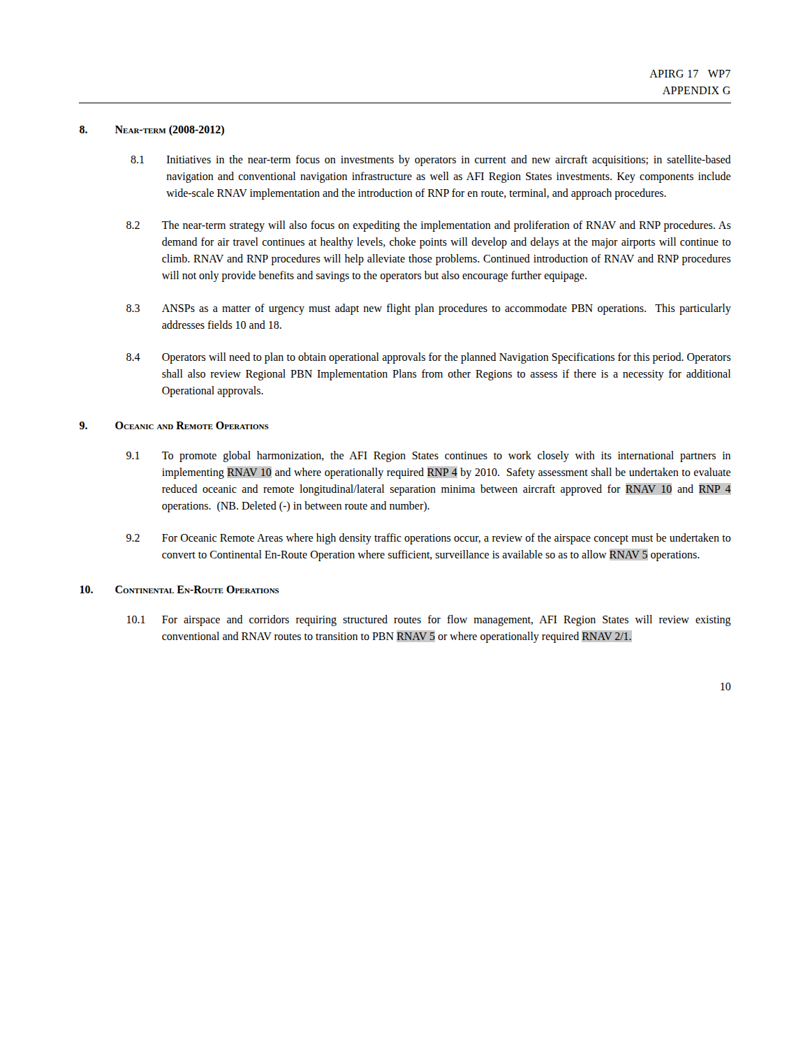APIRG 17 WP7
APPENDIX G
8. Near-term (2008-2012)
8.1
Initiatives in the near-term focus on investments by operators in current and new aircraft acquisitions; in satellite-based navigation and conventional navigation infrastructure as well as AFI Region States investments. Key components include wide-scale RNAV implementation and the introduction of RNP for en route, terminal, and approach procedures.
8.2
The near-term strategy will also focus on expediting the implementation and proliferation of RNAV and RNP procedures. As demand for air travel continues at healthy levels, choke points will develop and delays at the major airports will continue to climb. RNAV and RNP procedures will help alleviate those problems. Continued introduction of RNAV and RNP procedures will not only provide benefits and savings to the operators but also encourage further equipage.
8.3
ANSPs as a matter of urgency must adapt new flight plan procedures to accommodate PBN operations. This particularly addresses fields 10 and 18.
8.4
Operators will need to plan to obtain operational approvals for the planned Navigation Specifications for this period. Operators shall also review Regional PBN Implementation Plans from other Regions to assess if there is a necessity for additional Operational approvals.
9. Oceanic and Remote Operations
9.1
To promote global harmonization, the AFI Region States continues to work closely with its international partners in implementing RNAV 10 and where operationally required RNP 4 by 2010. Safety assessment shall be undertaken to evaluate reduced oceanic and remote longitudinal/lateral separation minima between aircraft approved for RNAV 10 and RNP 4 operations. (NB. Deleted (-) in between route and number).
9.2
For Oceanic Remote Areas where high density traffic operations occur, a review of the airspace concept must be undertaken to convert to Continental En-Route Operation where sufficient, surveillance is available so as to allow RNAV 5 operations.
10. Continental En-Route Operations
10.1
For airspace and corridors requiring structured routes for flow management, AFI Region States will review existing conventional and RNAV routes to transition to PBN RNAV 5 or where operationally required RNAV 2/1.
10